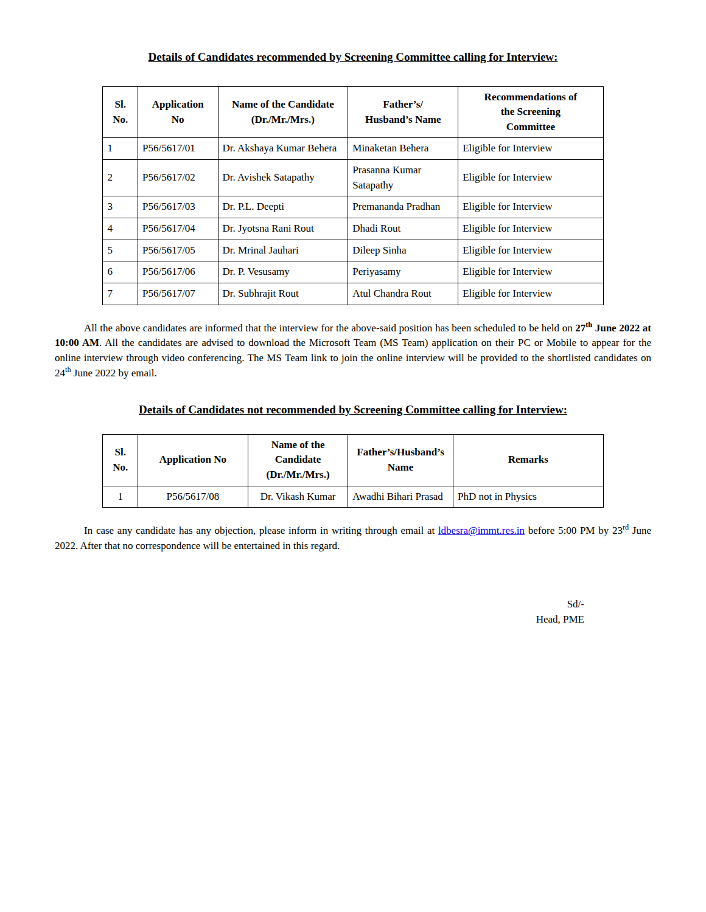Details of Candidates recommended by Screening Committee calling for Interview:
| Sl. No. | Application No | Name of the Candidate (Dr./Mr./Mrs.) | Father’s/ Husband’s Name | Recommendations of the Screening Committee |
| --- | --- | --- | --- | --- |
| 1 | P56/5617/01 | Dr. Akshaya Kumar Behera | Minaketan Behera | Eligible for Interview |
| 2 | P56/5617/02 | Dr. Avishek Satapathy | Prasanna Kumar Satapathy | Eligible for Interview |
| 3 | P56/5617/03 | Dr. P.L. Deepti | Premananda Pradhan | Eligible for Interview |
| 4 | P56/5617/04 | Dr. Jyotsna Rani Rout | Dhadi Rout | Eligible for Interview |
| 5 | P56/5617/05 | Dr. Mrinal Jauhari | Dileep Sinha | Eligible for Interview |
| 6 | P56/5617/06 | Dr. P. Vesusamy | Periyasamy | Eligible for Interview |
| 7 | P56/5617/07 | Dr. Subhrajit Rout | Atul Chandra Rout | Eligible for Interview |
All the above candidates are informed that the interview for the above-said position has been scheduled to be held on 27th June 2022 at 10:00 AM. All the candidates are advised to download the Microsoft Team (MS Team) application on their PC or Mobile to appear for the online interview through video conferencing. The MS Team link to join the online interview will be provided to the shortlisted candidates on 24th June 2022 by email.
Details of Candidates not recommended by Screening Committee calling for Interview:
| Sl. No. | Application No | Name of the Candidate (Dr./Mr./Mrs.) | Father’s/Husband’s Name | Remarks |
| --- | --- | --- | --- | --- |
| 1 | P56/5617/08 | Dr. Vikash Kumar | Awadhi Bihari Prasad | PhD not in Physics |
In case any candidate has any objection, please inform in writing through email at ldbesra@immt.res.in before 5:00 PM by 23rd June 2022. After that no correspondence will be entertained in this regard.
Sd/-
Head, PME